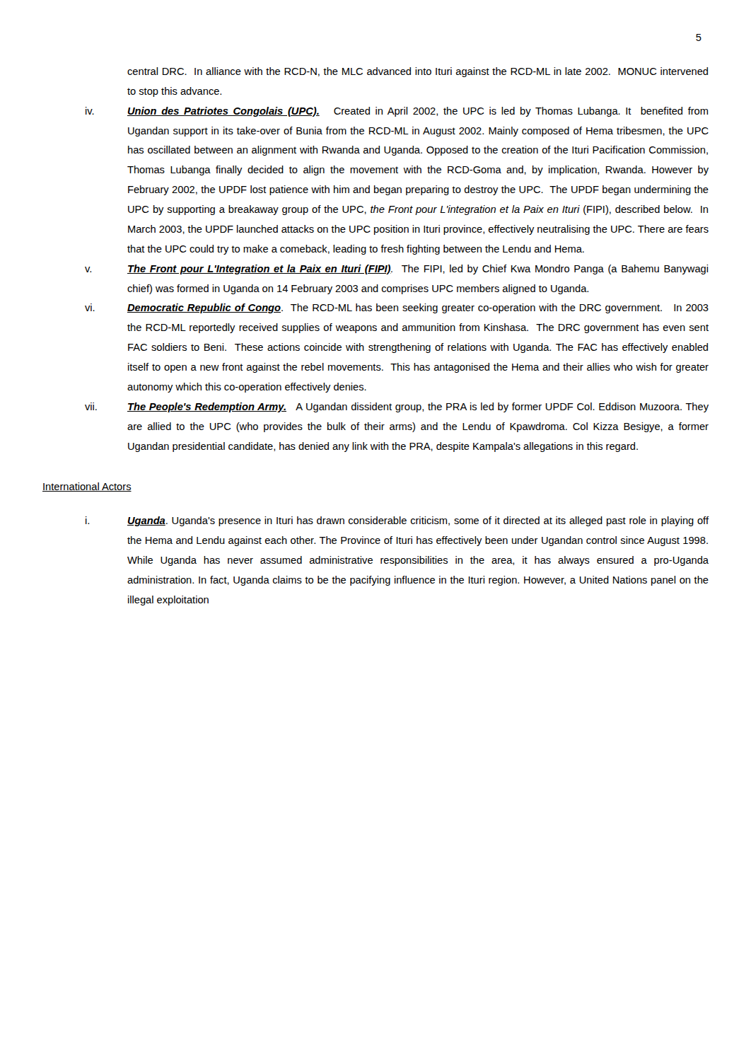5
central DRC. In alliance with the RCD-N, the MLC advanced into Ituri against the RCD-ML in late 2002. MONUC intervened to stop this advance.
iv.
Union des Patriotes Congolais (UPC). Created in April 2002, the UPC is led by Thomas Lubanga. It benefited from Ugandan support in its take-over of Bunia from the RCD-ML in August 2002. Mainly composed of Hema tribesmen, the UPC has oscillated between an alignment with Rwanda and Uganda. Opposed to the creation of the Ituri Pacification Commission, Thomas Lubanga finally decided to align the movement with the RCD-Goma and, by implication, Rwanda. However by February 2002, the UPDF lost patience with him and began preparing to destroy the UPC. The UPDF began undermining the UPC by supporting a breakaway group of the UPC, the Front pour L'integration et la Paix en Ituri (FIPI), described below. In March 2003, the UPDF launched attacks on the UPC position in Ituri province, effectively neutralising the UPC. There are fears that the UPC could try to make a comeback, leading to fresh fighting between the Lendu and Hema.
v.
The Front pour L'Integration et la Paix en Ituri (FIPI). The FIPI, led by Chief Kwa Mondro Panga (a Bahemu Banywagi chief) was formed in Uganda on 14 February 2003 and comprises UPC members aligned to Uganda.
vi.
Democratic Republic of Congo. The RCD-ML has been seeking greater co-operation with the DRC government. In 2003 the RCD-ML reportedly received supplies of weapons and ammunition from Kinshasa. The DRC government has even sent FAC soldiers to Beni. These actions coincide with strengthening of relations with Uganda. The FAC has effectively enabled itself to open a new front against the rebel movements. This has antagonised the Hema and their allies who wish for greater autonomy which this co-operation effectively denies.
vii.
The People's Redemption Army. A Ugandan dissident group, the PRA is led by former UPDF Col. Eddison Muzoora. They are allied to the UPC (who provides the bulk of their arms) and the Lendu of Kpawdroma. Col Kizza Besigye, a former Ugandan presidential candidate, has denied any link with the PRA, despite Kampala's allegations in this regard.
International Actors
i.
Uganda. Uganda's presence in Ituri has drawn considerable criticism, some of it directed at its alleged past role in playing off the Hema and Lendu against each other. The Province of Ituri has effectively been under Ugandan control since August 1998. While Uganda has never assumed administrative responsibilities in the area, it has always ensured a pro-Uganda administration. In fact, Uganda claims to be the pacifying influence in the Ituri region. However, a United Nations panel on the illegal exploitation